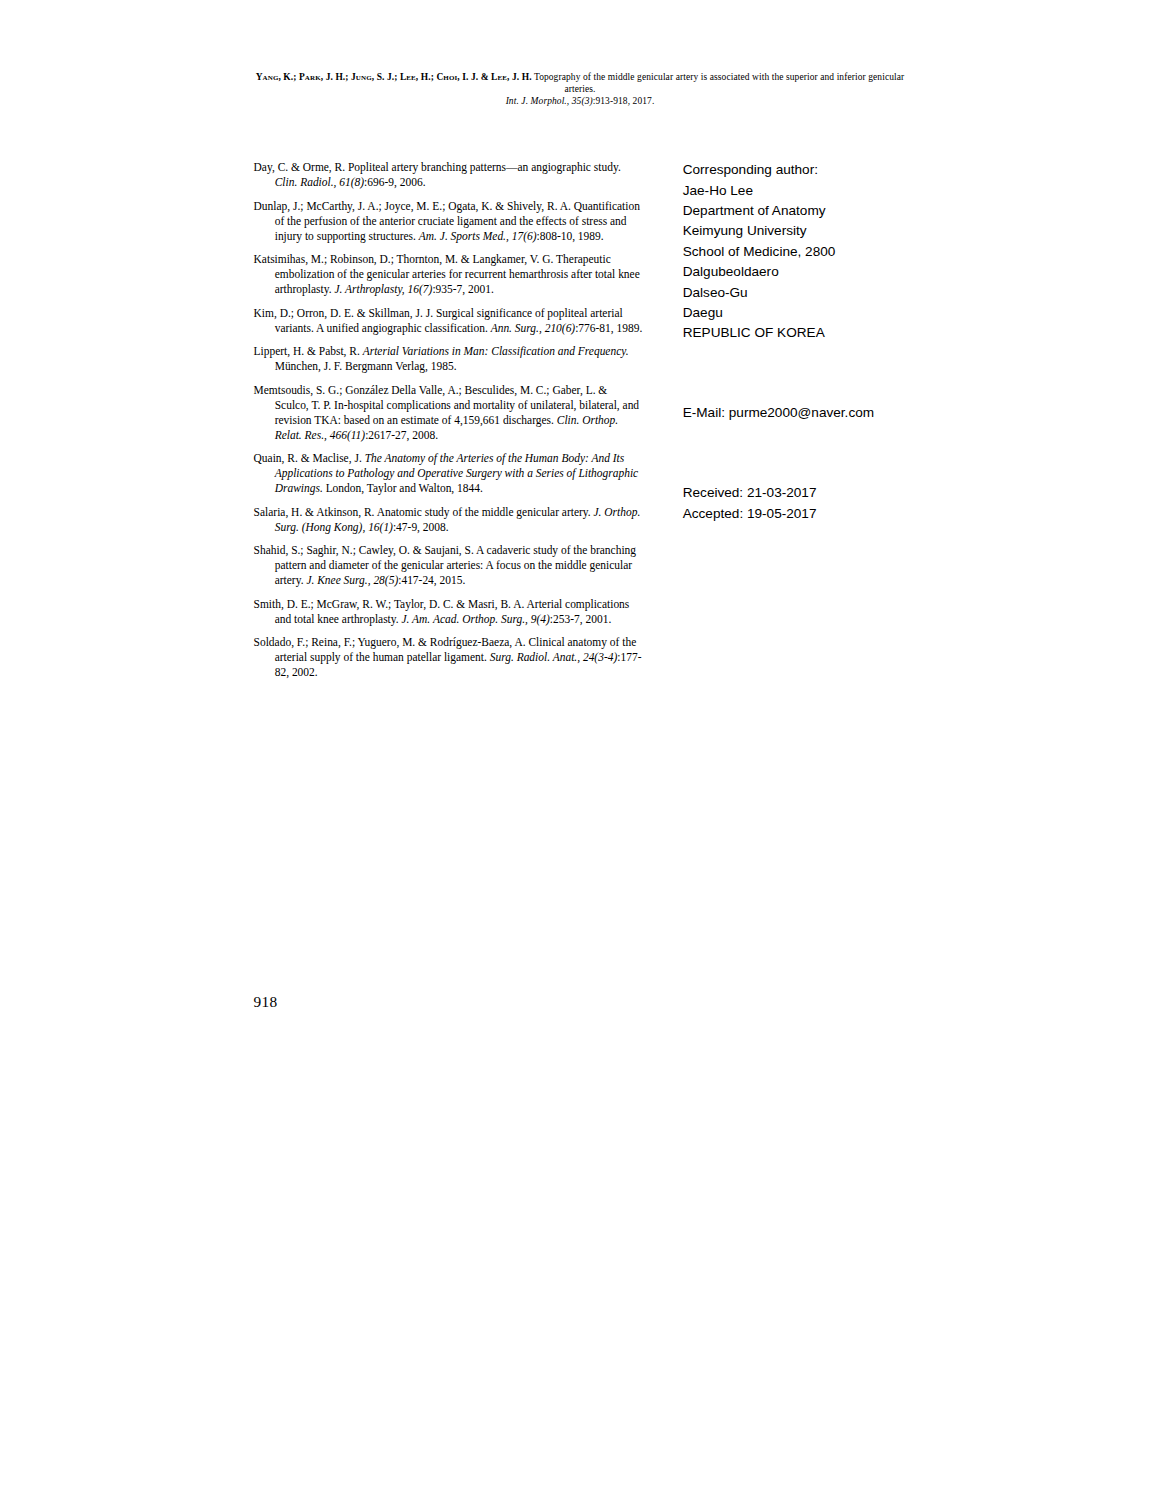Yang, K.; Park, J. H.; Jung, S. J.; Lee, H.; Choi, I. J. & Lee, J. H. Topography of the middle genicular artery is associated with the superior and inferior genicular arteries.
Int. J. Morphol., 35(3):913-918, 2017.
Day, C. & Orme, R. Popliteal artery branching patterns—an angiographic study. Clin. Radiol., 61(8):696-9, 2006.
Dunlap, J.; McCarthy, J. A.; Joyce, M. E.; Ogata, K. & Shively, R. A. Quantification of the perfusion of the anterior cruciate ligament and the effects of stress and injury to supporting structures. Am. J. Sports Med., 17(6):808-10, 1989.
Katsimihas, M.; Robinson, D.; Thornton, M. & Langkamer, V. G. Therapeutic embolization of the genicular arteries for recurrent hemarthrosis after total knee arthroplasty. J. Arthroplasty, 16(7):935-7, 2001.
Kim, D.; Orron, D. E. & Skillman, J. J. Surgical significance of popliteal arterial variants. A unified angiographic classification. Ann. Surg., 210(6):776-81, 1989.
Lippert, H. & Pabst, R. Arterial Variations in Man: Classification and Frequency. München, J. F. Bergmann Verlag, 1985.
Memtsoudis, S. G.; González Della Valle, A.; Besculides, M. C.; Gaber, L. & Sculco, T. P. In-hospital complications and mortality of unilateral, bilateral, and revision TKA: based on an estimate of 4,159,661 discharges. Clin. Orthop. Relat. Res., 466(11):2617-27, 2008.
Quain, R. & Maclise, J. The Anatomy of the Arteries of the Human Body: And Its Applications to Pathology and Operative Surgery with a Series of Lithographic Drawings. London, Taylor and Walton, 1844.
Salaria, H. & Atkinson, R. Anatomic study of the middle genicular artery. J. Orthop. Surg. (Hong Kong), 16(1):47-9, 2008.
Shahid, S.; Saghir, N.; Cawley, O. & Saujani, S. A cadaveric study of the branching pattern and diameter of the genicular arteries: A focus on the middle genicular artery. J. Knee Surg., 28(5):417-24, 2015.
Smith, D. E.; McGraw, R. W.; Taylor, D. C. & Masri, B. A. Arterial complications and total knee arthroplasty. J. Am. Acad. Orthop. Surg., 9(4):253-7, 2001.
Soldado, F.; Reina, F.; Yuguero, M. & Rodríguez-Baeza, A. Clinical anatomy of the arterial supply of the human patellar ligament. Surg. Radiol. Anat., 24(3-4):177-82, 2002.
Corresponding author:
Jae-Ho Lee
Department of Anatomy
Keimyung University
School of Medicine, 2800
Dalgubeoldaero
Dalseo-Gu
Daegu
REPUBLIC OF KOREA
E-Mail: purme2000@naver.com
Received: 21-03-2017
Accepted: 19-05-2017
918